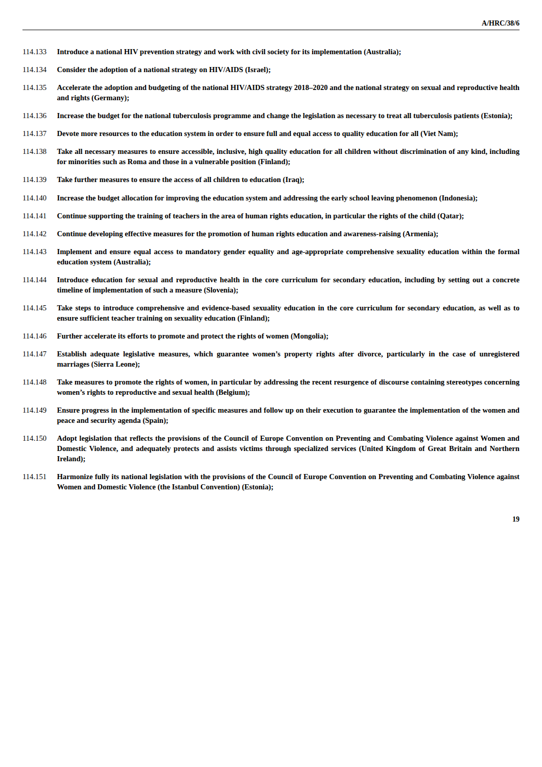A/HRC/38/6
114.133
Introduce a national HIV prevention strategy and work with civil society for its implementation (Australia);
114.134
Consider the adoption of a national strategy on HIV/AIDS (Israel);
114.135
Accelerate the adoption and budgeting of the national HIV/AIDS strategy 2018–2020 and the national strategy on sexual and reproductive health and rights (Germany);
114.136
Increase the budget for the national tuberculosis programme and change the legislation as necessary to treat all tuberculosis patients (Estonia);
114.137
Devote more resources to the education system in order to ensure full and equal access to quality education for all (Viet Nam);
114.138
Take all necessary measures to ensure accessible, inclusive, high quality education for all children without discrimination of any kind, including for minorities such as Roma and those in a vulnerable position (Finland);
114.139
Take further measures to ensure the access of all children to education (Iraq);
114.140
Increase the budget allocation for improving the education system and addressing the early school leaving phenomenon (Indonesia);
114.141
Continue supporting the training of teachers in the area of human rights education, in particular the rights of the child (Qatar);
114.142
Continue developing effective measures for the promotion of human rights education and awareness-raising (Armenia);
114.143
Implement and ensure equal access to mandatory gender equality and age-appropriate comprehensive sexuality education within the formal education system (Australia);
114.144
Introduce education for sexual and reproductive health in the core curriculum for secondary education, including by setting out a concrete timeline of implementation of such a measure (Slovenia);
114.145
Take steps to introduce comprehensive and evidence-based sexuality education in the core curriculum for secondary education, as well as to ensure sufficient teacher training on sexuality education (Finland);
114.146
Further accelerate its efforts to promote and protect the rights of women (Mongolia);
114.147
Establish adequate legislative measures, which guarantee women’s property rights after divorce, particularly in the case of unregistered marriages (Sierra Leone);
114.148
Take measures to promote the rights of women, in particular by addressing the recent resurgence of discourse containing stereotypes concerning women’s rights to reproductive and sexual health (Belgium);
114.149
Ensure progress in the implementation of specific measures and follow up on their execution to guarantee the implementation of the women and peace and security agenda (Spain);
114.150
Adopt legislation that reflects the provisions of the Council of Europe Convention on Preventing and Combating Violence against Women and Domestic Violence, and adequately protects and assists victims through specialized services (United Kingdom of Great Britain and Northern Ireland);
114.151
Harmonize fully its national legislation with the provisions of the Council of Europe Convention on Preventing and Combating Violence against Women and Domestic Violence (the Istanbul Convention) (Estonia);
19